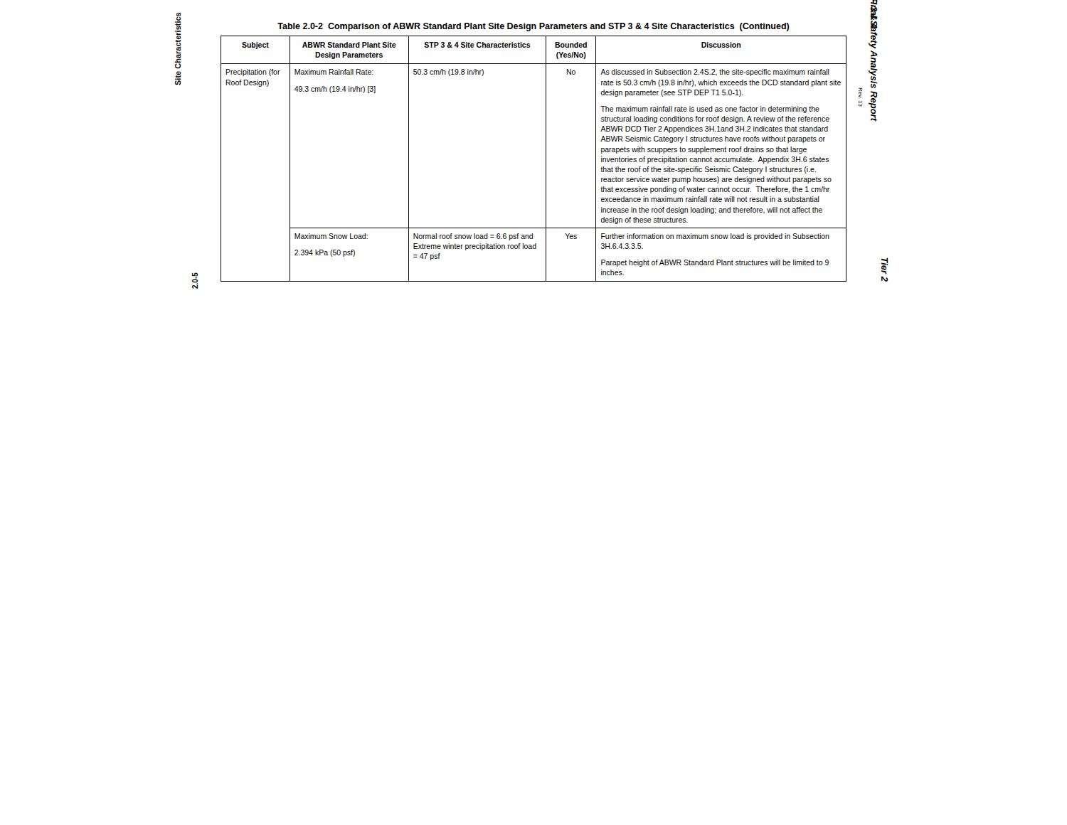Site Characteristics
STP 3 & 4
Rev. 13
Final Safety Analysis Report
Tier 2
2.0-5
Table 2.0-2 Comparison of ABWR Standard Plant Site Design Parameters and STP 3 & 4 Site Characteristics (Continued)
| Subject | ABWR Standard Plant Site Design Parameters | STP 3 & 4 Site Characteristics | Bounded (Yes/No) | Discussion |
| --- | --- | --- | --- | --- |
| Precipitation (for Roof Design) | Maximum Rainfall Rate: 49.3 cm/h (19.4 in/hr) [3] | 50.3 cm/h (19.8 in/hr) | No | As discussed in Subsection 2.4S.2, the site-specific maximum rainfall rate is 50.3 cm/h (19.8 in/hr), which exceeds the DCD standard plant site design parameter (see STP DEP T1 5.0-1). The maximum rainfall rate is used as one factor in determining the structural loading conditions for roof design. A review of the reference ABWR DCD Tier 2 Appendices 3H.1and 3H.2 indicates that standard ABWR Seismic Category I structures have roofs without parapets or parapets with scuppers to supplement roof drains so that large inventories of precipitation cannot accumulate. Appendix 3H.6 states that the roof of the site-specific Seismic Category I structures (i.e. reactor service water pump houses) are designed without parapets so that excessive ponding of water cannot occur. Therefore, the 1 cm/hr exceedance in maximum rainfall rate will not result in a substantial increase in the roof design loading; and therefore, will not affect the design of these structures. |
| Maximum Snow Load: 2.394 kPa (50 psf) | Normal roof snow load = 6.6 psf and Extreme winter precipitation roof load = 47 psf | Yes | Further information on maximum snow load is provided in Subsection 3H.6.4.3.3.5. Parapet height of ABWR Standard Plant structures will be limited to 9 inches. |